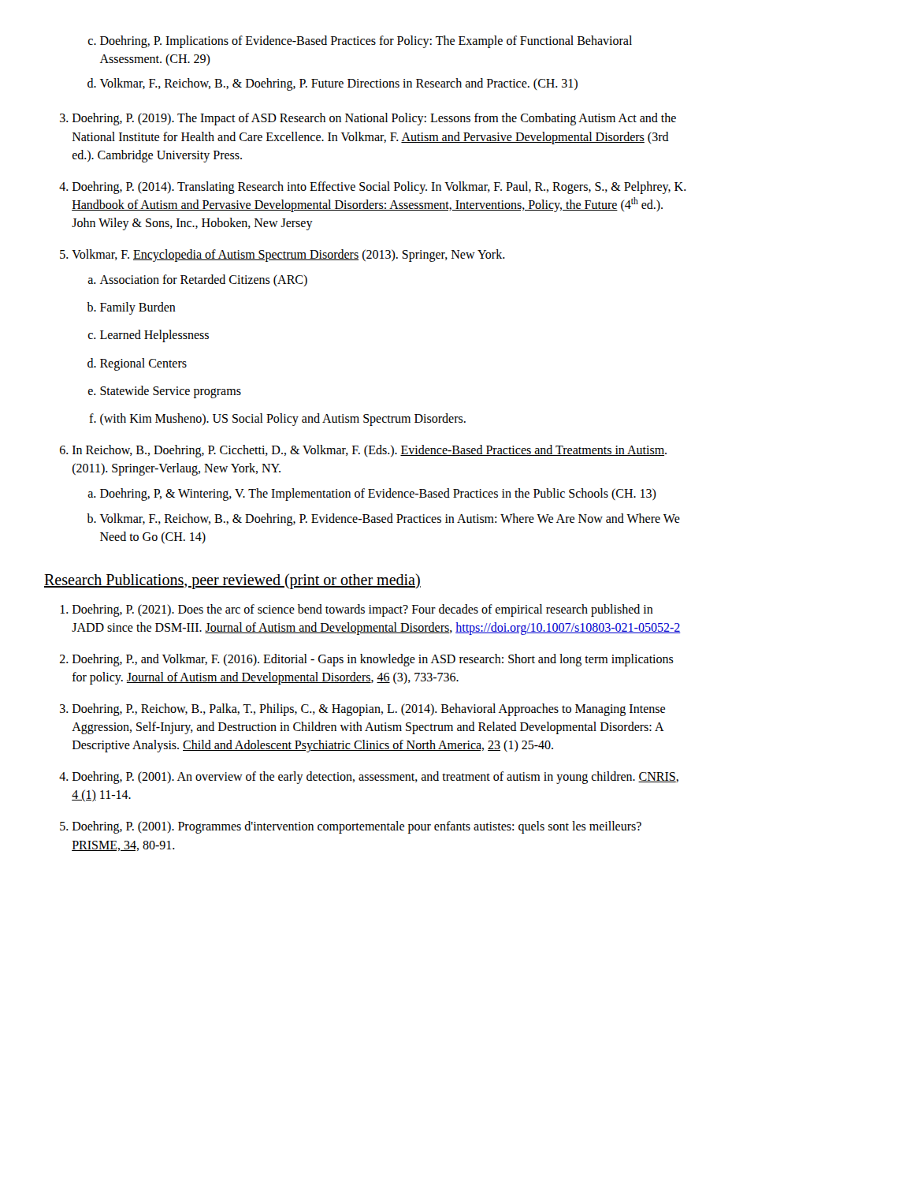Doehring, P. Implications of Evidence-Based Practices for Policy: The Example of Functional Behavioral Assessment. (CH. 29)
Volkmar, F., Reichow, B., & Doehring, P. Future Directions in Research and Practice. (CH. 31)
Doehring, P. (2019). The Impact of ASD Research on National Policy: Lessons from the Combating Autism Act and the National Institute for Health and Care Excellence. In Volkmar, F. Autism and Pervasive Developmental Disorders (3rd ed.). Cambridge University Press.
Doehring, P. (2014). Translating Research into Effective Social Policy. In Volkmar, F. Paul, R., Rogers, S., & Pelphrey, K. Handbook of Autism and Pervasive Developmental Disorders: Assessment, Interventions, Policy, the Future (4th ed.). John Wiley & Sons, Inc., Hoboken, New Jersey
Volkmar, F. Encyclopedia of Autism Spectrum Disorders (2013). Springer, New York.
Association for Retarded Citizens (ARC)
Family Burden
Learned Helplessness
Regional Centers
Statewide Service programs
(with Kim Musheno). US Social Policy and Autism Spectrum Disorders.
In Reichow, B., Doehring, P. Cicchetti, D., & Volkmar, F. (Eds.). Evidence-Based Practices and Treatments in Autism. (2011). Springer-Verlaug, New York, NY.
Doehring, P, & Wintering, V. The Implementation of Evidence-Based Practices in the Public Schools (CH. 13)
Volkmar, F., Reichow, B., & Doehring, P. Evidence-Based Practices in Autism: Where We Are Now and Where We Need to Go (CH. 14)
Research Publications, peer reviewed (print or other media)
Doehring, P. (2021). Does the arc of science bend towards impact? Four decades of empirical research published in JADD since the DSM-III. Journal of Autism and Developmental Disorders, https://doi.org/10.1007/s10803-021-05052-2
Doehring, P., and Volkmar, F. (2016). Editorial - Gaps in knowledge in ASD research: Short and long term implications for policy. Journal of Autism and Developmental Disorders, 46 (3), 733-736.
Doehring, P., Reichow, B., Palka, T., Philips, C., & Hagopian, L. (2014). Behavioral Approaches to Managing Intense Aggression, Self-Injury, and Destruction in Children with Autism Spectrum and Related Developmental Disorders: A Descriptive Analysis. Child and Adolescent Psychiatric Clinics of North America, 23 (1) 25-40.
Doehring, P. (2001). An overview of the early detection, assessment, and treatment of autism in young children. CNRIS, 4 (1) 11-14.
Doehring, P. (2001). Programmes d'intervention comportementale pour enfants autistes: quels sont les meilleurs? PRISME, 34, 80-91.